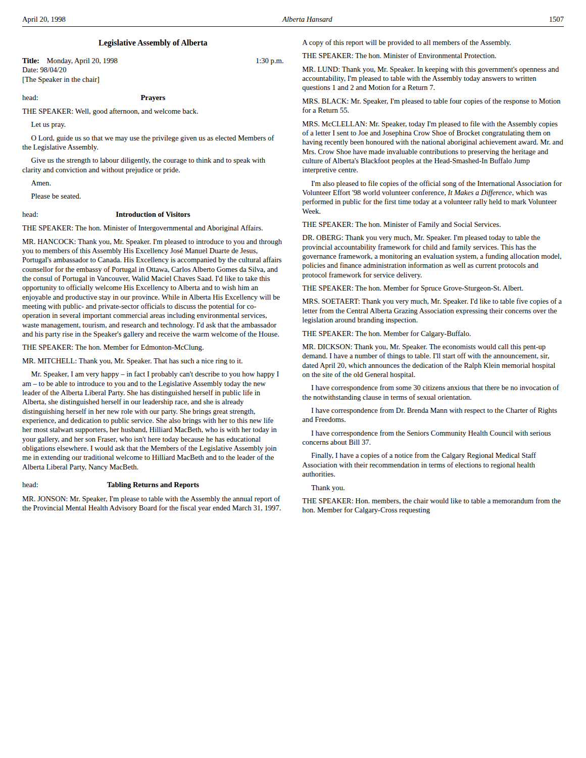April 20, 1998
Alberta Hansard
1507
Legislative Assembly of Alberta
Title: Monday, April 20, 1998
1:30 p.m.
Date: 98/04/20
[The Speaker in the chair]
head:
Prayers
THE SPEAKER: Well, good afternoon, and welcome back.
Let us pray.
O Lord, guide us so that we may use the privilege given us as elected Members of the Legislative Assembly.
Give us the strength to labour diligently, the courage to think and to speak with clarity and conviction and without prejudice or pride.
Amen.
Please be seated.
head:
Introduction of Visitors
THE SPEAKER: The hon. Minister of Intergovernmental and Aboriginal Affairs.
MR. HANCOCK: Thank you, Mr. Speaker. I'm pleased to introduce to you and through you to members of this Assembly His Excellency José Manuel Duarte de Jesus, Portugal's ambassador to Canada. His Excellency is accompanied by the cultural affairs counsellor for the embassy of Portugal in Ottawa, Carlos Alberto Gomes da Silva, and the consul of Portugal in Vancouver, Walid Maciel Chaves Saad. I'd like to take this opportunity to officially welcome His Excellency to Alberta and to wish him an enjoyable and productive stay in our province. While in Alberta His Excellency will be meeting with public- and private-sector officials to discuss the potential for co-operation in several important commercial areas including environmental services, waste management, tourism, and research and technology. I'd ask that the ambassador and his party rise in the Speaker's gallery and receive the warm welcome of the House.
THE SPEAKER: The hon. Member for Edmonton-McClung.
MR. MITCHELL: Thank you, Mr. Speaker. That has such a nice ring to it.
Mr. Speaker, I am very happy – in fact I probably can't describe to you how happy I am – to be able to introduce to you and to the Legislative Assembly today the new leader of the Alberta Liberal Party. She has distinguished herself in public life in Alberta, she distinguished herself in our leadership race, and she is already distinguishing herself in her new role with our party. She brings great strength, experience, and dedication to public service. She also brings with her to this new life her most stalwart supporters, her husband, Hilliard MacBeth, who is with her today in your gallery, and her son Fraser, who isn't here today because he has educational obligations elsewhere. I would ask that the Members of the Legislative Assembly join me in extending our traditional welcome to Hilliard MacBeth and to the leader of the Alberta Liberal Party, Nancy MacBeth.
head:
Tabling Returns and Reports
MR. JONSON: Mr. Speaker, I'm please to table with the Assembly the annual report of the Provincial Mental Health Advisory Board for the fiscal year ended March 31, 1997. A copy of this report will be provided to all members of the Assembly.
THE SPEAKER: The hon. Minister of Environmental Protection.
MR. LUND: Thank you, Mr. Speaker. In keeping with this government's openness and accountability, I'm pleased to table with the Assembly today answers to written questions 1 and 2 and Motion for a Return 7.
MRS. BLACK: Mr. Speaker, I'm pleased to table four copies of the response to Motion for a Return 55.
MRS. McCLELLAN: Mr. Speaker, today I'm pleased to file with the Assembly copies of a letter I sent to Joe and Josephina Crow Shoe of Brocket congratulating them on having recently been honoured with the national aboriginal achievement award. Mr. and Mrs. Crow Shoe have made invaluable contributions to preserving the heritage and culture of Alberta's Blackfoot peoples at the Head-Smashed-In Buffalo Jump interpretive centre.
I'm also pleased to file copies of the official song of the International Association for Volunteer Effort '98 world volunteer conference, It Makes a Difference, which was performed in public for the first time today at a volunteer rally held to mark Volunteer Week.
THE SPEAKER: The hon. Minister of Family and Social Services.
DR. OBERG: Thank you very much, Mr. Speaker. I'm pleased today to table the provincial accountability framework for child and family services. This has the governance framework, a monitoring an evaluation system, a funding allocation model, policies and finance administration information as well as current protocols and protocol framework for service delivery.
THE SPEAKER: The hon. Member for Spruce Grove-Sturgeon-St. Albert.
MRS. SOETAERT: Thank you very much, Mr. Speaker. I'd like to table five copies of a letter from the Central Alberta Grazing Association expressing their concerns over the legislation around branding inspection.
THE SPEAKER: The hon. Member for Calgary-Buffalo.
MR. DICKSON: Thank you, Mr. Speaker. The economists would call this pent-up demand. I have a number of things to table. I'll start off with the announcement, sir, dated April 20, which announces the dedication of the Ralph Klein memorial hospital on the site of the old General hospital.
I have correspondence from some 30 citizens anxious that there be no invocation of the notwithstanding clause in terms of sexual orientation.
I have correspondence from Dr. Brenda Mann with respect to the Charter of Rights and Freedoms.
I have correspondence from the Seniors Community Health Council with serious concerns about Bill 37.
Finally, I have a copies of a notice from the Calgary Regional Medical Staff Association with their recommendation in terms of elections to regional health authorities.
Thank you.
THE SPEAKER: Hon. members, the chair would like to table a memorandum from the hon. Member for Calgary-Cross requesting